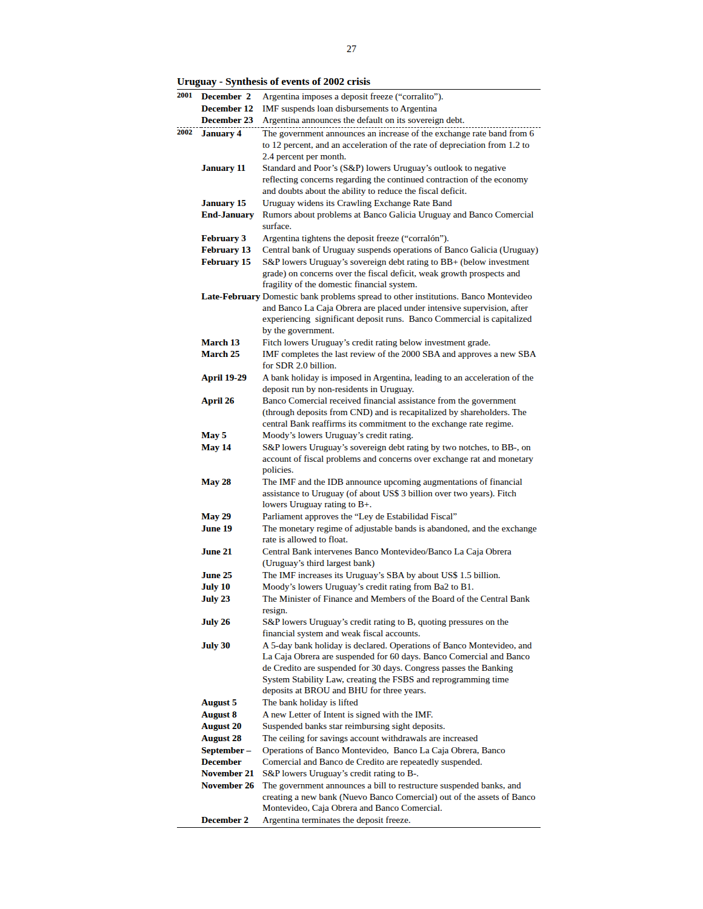27
Uruguay - Synthesis of events of 2002 crisis
| 2001 | December 2 | Argentina imposes a deposit freeze (“corralito”). |
| | December 12 | IMF suspends loan disbursements to Argentina |
| | December 23 | Argentina announces the default on its sovereign debt. |
| 2002 | January 4 | The government announces an increase of the exchange rate band from 6 to 12 percent, and an acceleration of the rate of depreciation from 1.2 to 2.4 percent per month. |
| | January 11 | Standard and Poor’s (S&P) lowers Uruguay’s outlook to negative reflecting concerns regarding the continued contraction of the economy and doubts about the ability to reduce the fiscal deficit. |
| | January 15 | Uruguay widens its Crawling Exchange Rate Band |
| | End-January | Rumors about problems at Banco Galicia Uruguay and Banco Comercial surface. |
| | February 3 | Argentina tightens the deposit freeze (“corralón”). |
| | February 13 | Central bank of Uruguay suspends operations of Banco Galicia (Uruguay) |
| | February 15 | S&P lowers Uruguay’s sovereign debt rating to BB+ (below investment grade) on concerns over the fiscal deficit, weak growth prospects and fragility of the domestic financial system. |
| | Late-February | Domestic bank problems spread to other institutions. Banco Montevideo and Banco La Caja Obrera are placed under intensive supervision, after experiencing significant deposit runs. Banco Commercial is capitalized by the government. |
| | March 13 | Fitch lowers Uruguay’s credit rating below investment grade. |
| | March 25 | IMF completes the last review of the 2000 SBA and approves a new SBA for SDR 2.0 billion. |
| | April 19-29 | A bank holiday is imposed in Argentina, leading to an acceleration of the deposit run by non-residents in Uruguay. |
| | April 26 | Banco Comercial received financial assistance from the government (through deposits from CND) and is recapitalized by shareholders. The central Bank reaffirms its commitment to the exchange rate regime. |
| | May 5 | Moody’s lowers Uruguay’s credit rating. |
| | May 14 | S&P lowers Uruguay’s sovereign debt rating by two notches, to BB-, on account of fiscal problems and concerns over exchange rat and monetary policies. |
| | May 28 | The IMF and the IDB announce upcoming augmentations of financial assistance to Uruguay (of about US$ 3 billion over two years). Fitch lowers Uruguay rating to B+. |
| | May 29 | Parliament approves the “Ley de Estabilidad Fiscal” |
| | June 19 | The monetary regime of adjustable bands is abandoned, and the exchange rate is allowed to float. |
| | June 21 | Central Bank intervenes Banco Montevideo/Banco La Caja Obrera (Uruguay’s third largest bank) |
| | June 25 | The IMF increases its Uruguay’s SBA by about US$ 1.5 billion. |
| | July 10 | Moody’s lowers Uruguay’s credit rating from Ba2 to B1. |
| | July 23 | The Minister of Finance and Members of the Board of the Central Bank resign. |
| | July 26 | S&P lowers Uruguay’s credit rating to B, quoting pressures on the financial system and weak fiscal accounts. |
| | July 30 | A 5-day bank holiday is declared. Operations of Banco Montevideo, and La Caja Obrera are suspended for 60 days. Banco Comercial and Banco de Credito are suspended for 30 days. Congress passes the Banking System Stability Law, creating the FSBS and reprogramming time deposits at BROU and BHU for three years. |
| | August 5 | The bank holiday is lifted |
| | August 8 | A new Letter of Intent is signed with the IMF. |
| | August 20 | Suspended banks star reimbursing sight deposits. |
| | August 28 | The ceiling for savings account withdrawals are increased |
| | September – December | Operations of Banco Montevideo, Banco La Caja Obrera, Banco Comercial and Banco de Credito are repeatedly suspended. |
| | November 21 | S&P lowers Uruguay’s credit rating to B-. |
| | November 26 | The government announces a bill to restructure suspended banks, and creating a new bank (Nuevo Banco Comercial) out of the assets of Banco Montevideo, Caja Obrera and Banco Comercial. |
| | December 2 | Argentina terminates the deposit freeze. |